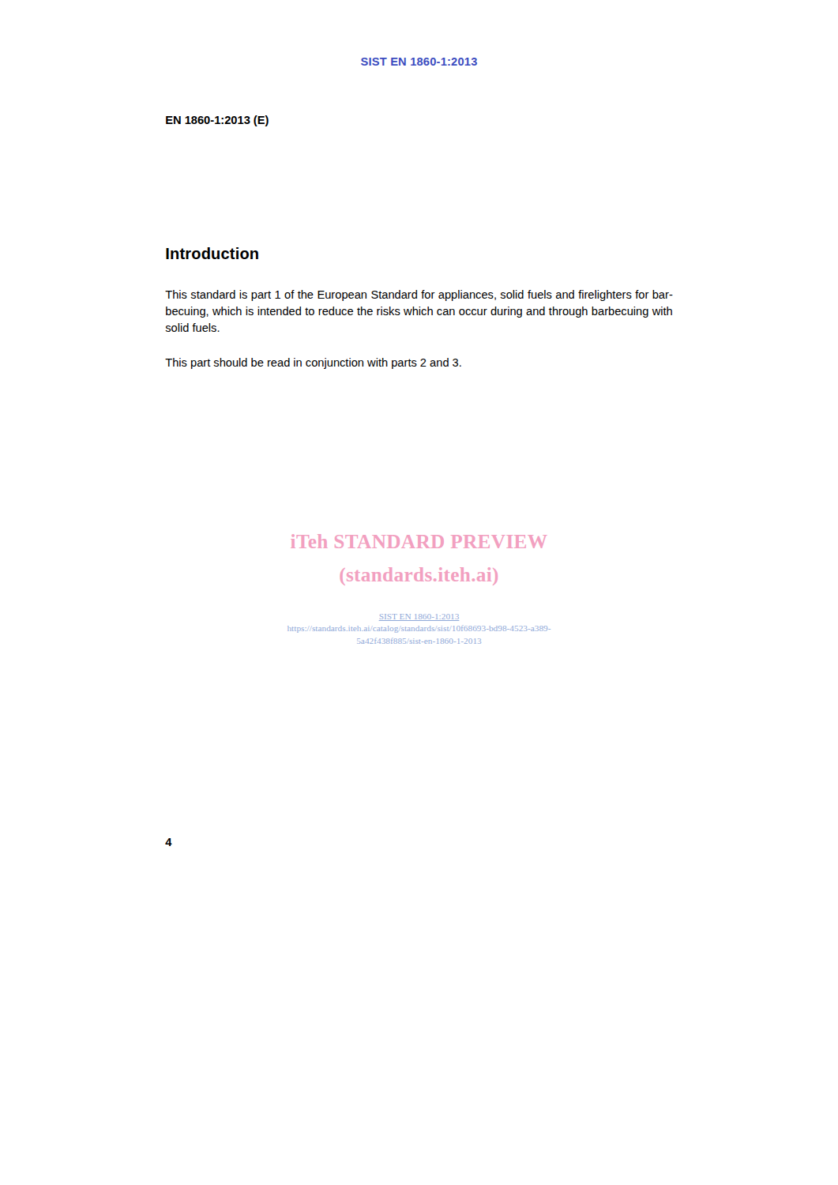SIST EN 1860-1:2013
EN 1860-1:2013 (E)
Introduction
This standard is part 1 of the European Standard for appliances, solid fuels and firelighters for barbecuing, which is intended to reduce the risks which can occur during and through barbecuing with solid fuels.
This part should be read in conjunction with parts 2 and 3.
iTeh STANDARD PREVIEW
(standards.iteh.ai)
SIST EN 1860-1:2013
https://standards.iteh.ai/catalog/standards/sist/10f68693-bd98-4523-a389-
5a42f438f885/sist-en-1860-1-2013
4